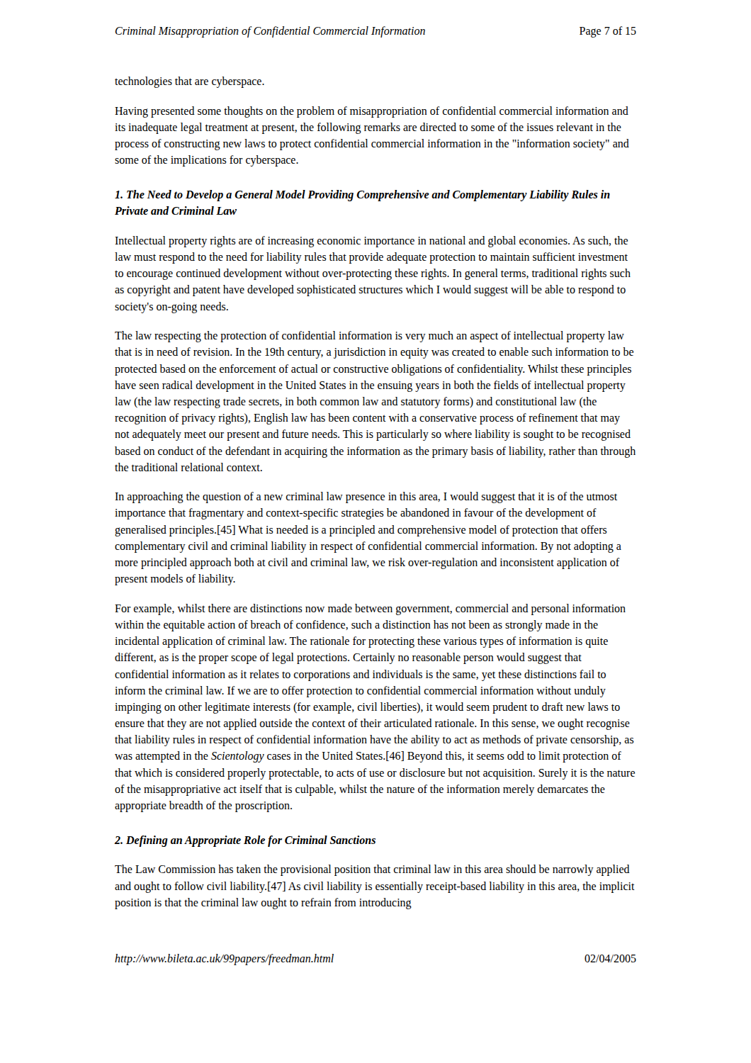Criminal Misappropriation of Confidential Commercial Information Page 7 of 15
technologies that are cyberspace.
Having presented some thoughts on the problem of misappropriation of confidential commercial information and its inadequate legal treatment at present, the following remarks are directed to some of the issues relevant in the process of constructing new laws to protect confidential commercial information in the "information society" and some of the implications for cyberspace.
1. The Need to Develop a General Model Providing Comprehensive and Complementary Liability Rules in Private and Criminal Law
Intellectual property rights are of increasing economic importance in national and global economies. As such, the law must respond to the need for liability rules that provide adequate protection to maintain sufficient investment to encourage continued development without over-protecting these rights. In general terms, traditional rights such as copyright and patent have developed sophisticated structures which I would suggest will be able to respond to society's on-going needs.
The law respecting the protection of confidential information is very much an aspect of intellectual property law that is in need of revision. In the 19th century, a jurisdiction in equity was created to enable such information to be protected based on the enforcement of actual or constructive obligations of confidentiality. Whilst these principles have seen radical development in the United States in the ensuing years in both the fields of intellectual property law (the law respecting trade secrets, in both common law and statutory forms) and constitutional law (the recognition of privacy rights), English law has been content with a conservative process of refinement that may not adequately meet our present and future needs. This is particularly so where liability is sought to be recognised based on conduct of the defendant in acquiring the information as the primary basis of liability, rather than through the traditional relational context.
In approaching the question of a new criminal law presence in this area, I would suggest that it is of the utmost importance that fragmentary and context-specific strategies be abandoned in favour of the development of generalised principles.[45] What is needed is a principled and comprehensive model of protection that offers complementary civil and criminal liability in respect of confidential commercial information. By not adopting a more principled approach both at civil and criminal law, we risk over-regulation and inconsistent application of present models of liability.
For example, whilst there are distinctions now made between government, commercial and personal information within the equitable action of breach of confidence, such a distinction has not been as strongly made in the incidental application of criminal law. The rationale for protecting these various types of information is quite different, as is the proper scope of legal protections. Certainly no reasonable person would suggest that confidential information as it relates to corporations and individuals is the same, yet these distinctions fail to inform the criminal law. If we are to offer protection to confidential commercial information without unduly impinging on other legitimate interests (for example, civil liberties), it would seem prudent to draft new laws to ensure that they are not applied outside the context of their articulated rationale. In this sense, we ought recognise that liability rules in respect of confidential information have the ability to act as methods of private censorship, as was attempted in the Scientology cases in the United States.[46] Beyond this, it seems odd to limit protection of that which is considered properly protectable, to acts of use or disclosure but not acquisition. Surely it is the nature of the misappropriative act itself that is culpable, whilst the nature of the information merely demarcates the appropriate breadth of the proscription.
2. Defining an Appropriate Role for Criminal Sanctions
The Law Commission has taken the provisional position that criminal law in this area should be narrowly applied and ought to follow civil liability.[47] As civil liability is essentially receipt-based liability in this area, the implicit position is that the criminal law ought to refrain from introducing
http://www.bileta.ac.uk/99papers/freedman.html 02/04/2005